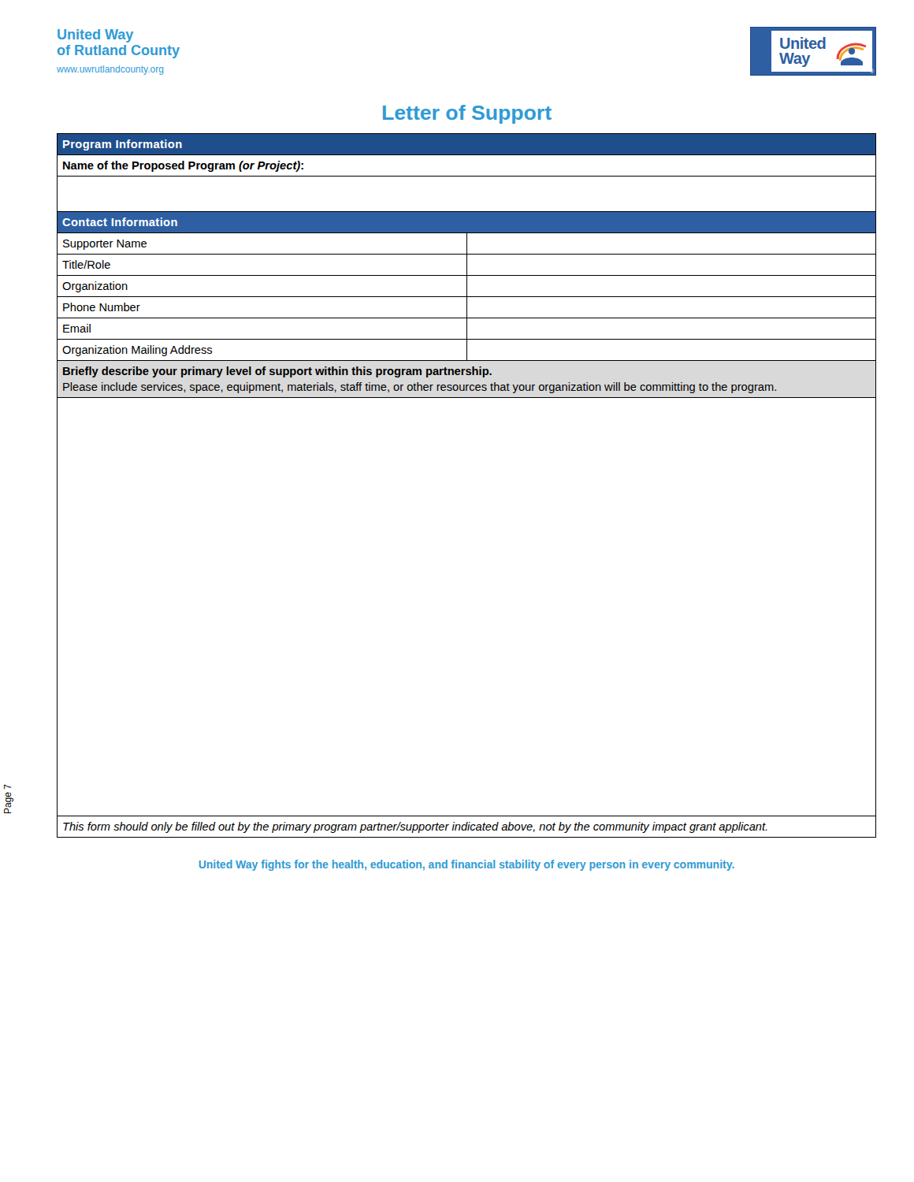United Way
of Rutland County
www.uwrutlandcounty.org
United
Way
®
Letter of Support
| Program Information |
| Name of the Proposed Program (or Project) : |
| Contact Information |
| Supporter Name | |
| Title/Role | |
| Organization | |
| Phone Number | |
| Email | |
| Organization Mailing Address | |
| Briefly describe your primary level of support within this program partnership. Please include services, space, equipment, materials, staff time, or other resources that your organization will be committing to the program. |
| This form should only be filled out by the primary program partner/supporter indicated above, not by the community impact grant applicant. |
Page 7
United Way fights for the health, education, and financial stability of every person in every community.